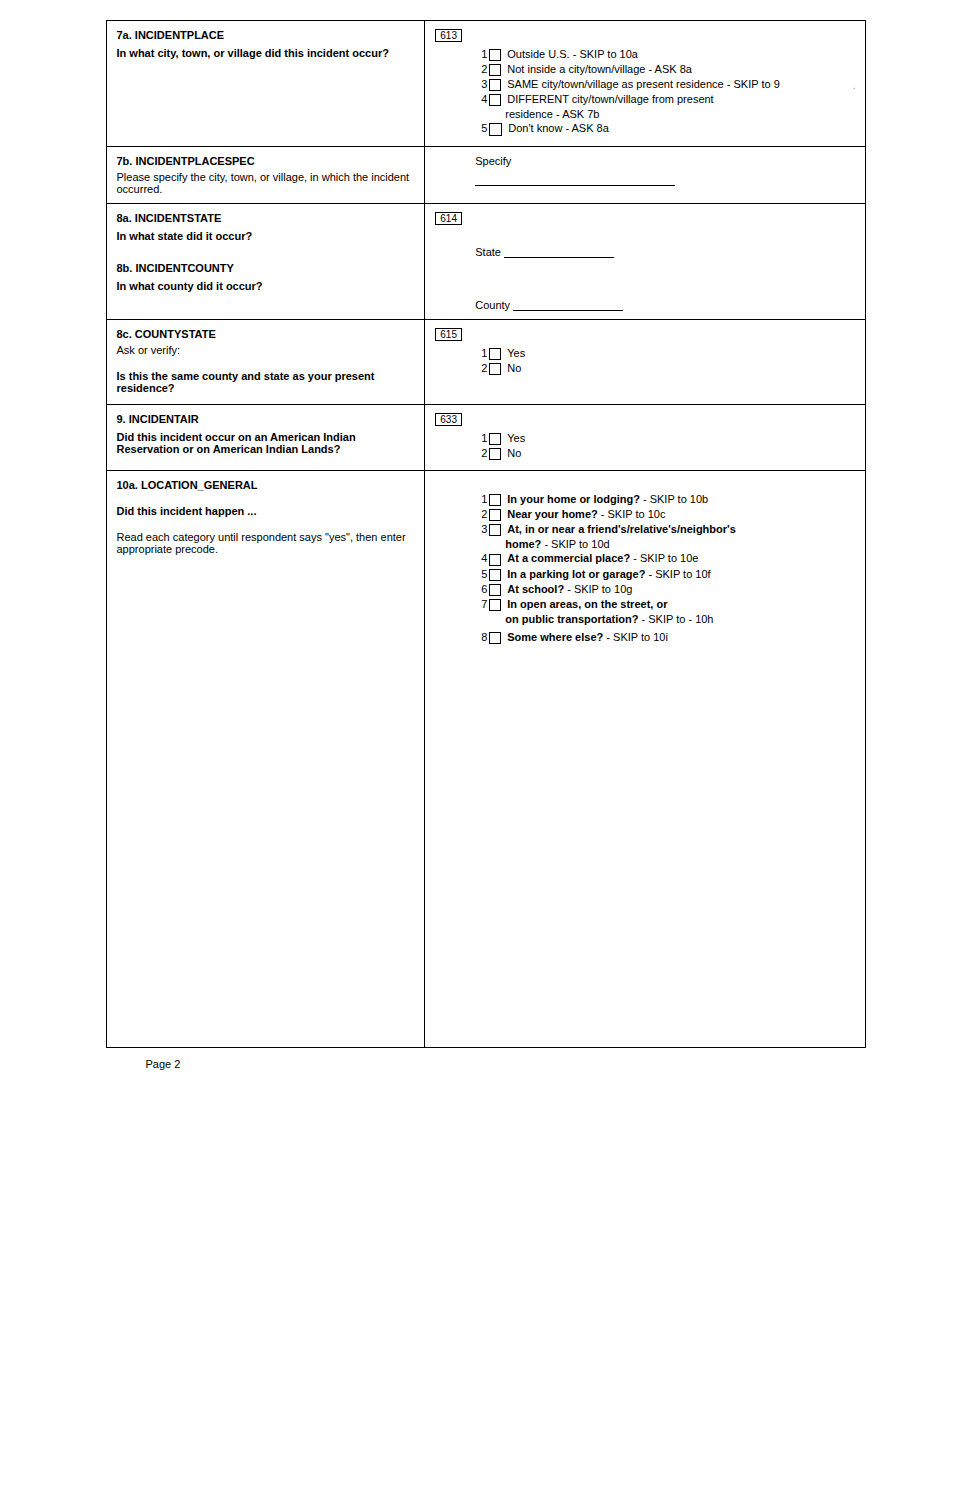.
| 7a. INCIDENTPLACE In what city, town, or village did this incident occur? | 613 1 Outside U.S. - SKIP to 10a 2 Not inside a city/town/village - ASK 8a 3 SAME city/town/village as present residence - SKIP to 9 4 DIFFERENT city/town/village from present residence - ASK 7b 5 Don't know - ASK 8a |
| 7b. INCIDENTPLACESPEC Please specify the city, town, or village, in which the incident occurred. | Specify |
| 8a. INCIDENTSTATE In what state did it occur? 8b. INCIDENTCOUNTY In what county did it occur? | 614 State County |
| 8c. COUNTYSTATE Ask or verify: Is this the same county and state as your present residence? | 615 1 Yes 2 No |
| 9. INCIDENTAIR Did this incident occur on an American Indian Reservation or on American Indian Lands? | 633 1 Yes 2 No |
| 10a. LOCATION_GENERAL Did this incident happen ... Read each category until respondent says "yes", then enter appropriate precode. | 1 In your home or lodging? - SKIP to 10b 2 Near your home? - SKIP to 10c 3 At, in or near a friend's/relative's/neighbor's home? - SKIP to 10d 4 At a commercial place? - SKIP to 10e 5 In a parking lot or garage? - SKIP to 10f 6 At school? - SKIP to 10g 7 In open areas, on the street, or on public transportation? - SKIP to - 10h 8 Some where else? - SKIP to 10i |
Page 2